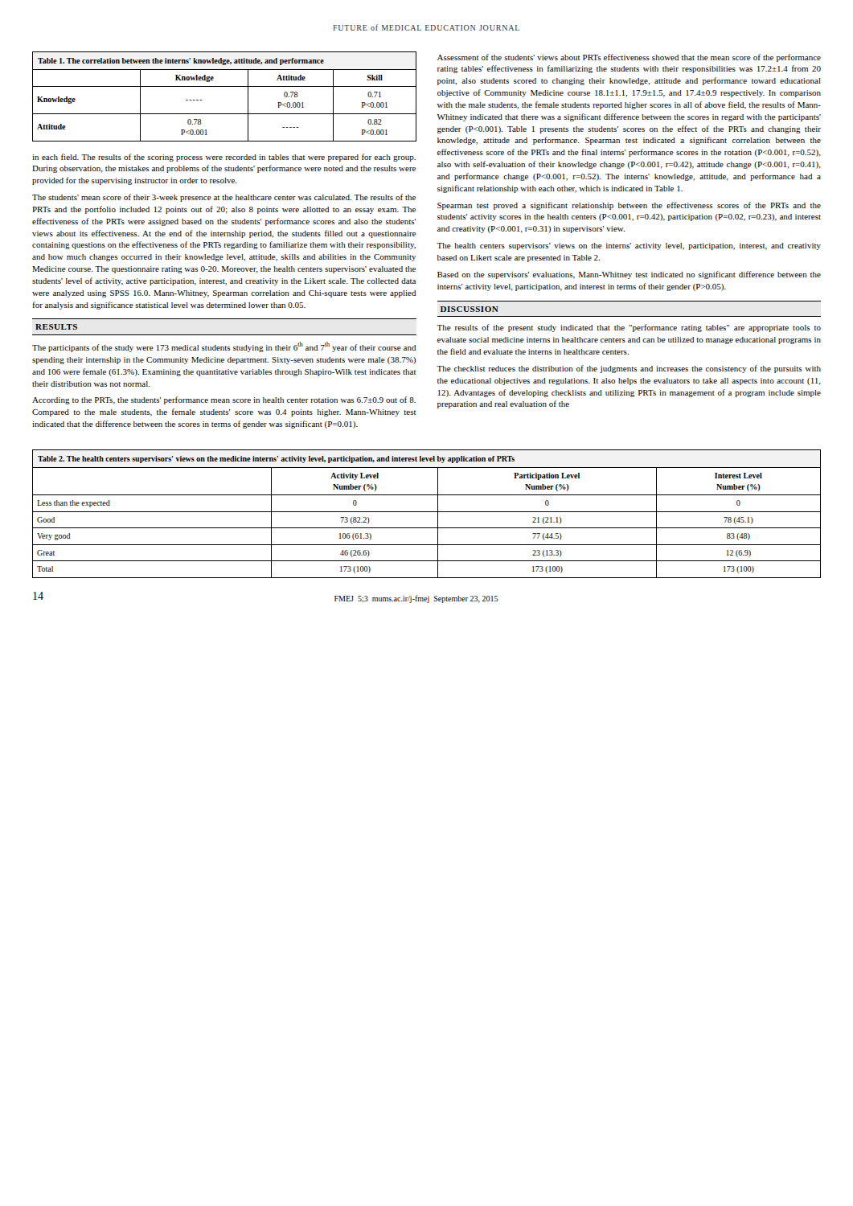FUTURE of MEDICAL EDUCATION JOURNAL
Table 1. The correlation between the interns' knowledge, attitude, and performance
| | Knowledge | Attitude | Skill |
| --- | --- | --- | --- |
| Knowledge | ----- | 0.78 P<0.001 | 0.71 P<0.001 |
| Attitude | 0.78 P<0.001 | ----- | 0.82 P<0.001 |
in each field. The results of the scoring process were recorded in tables that were prepared for each group. During observation, the mistakes and problems of the students' performance were noted and the results were provided for the supervising instructor in order to resolve.
The students' mean score of their 3-week presence at the healthcare center was calculated. The results of the PRTs and the portfolio included 12 points out of 20; also 8 points were allotted to an essay exam. The effectiveness of the PRTs were assigned based on the students' performance scores and also the students' views about its effectiveness. At the end of the internship period, the students filled out a questionnaire containing questions on the effectiveness of the PRTs regarding to familiarize them with their responsibility, and how much changes occurred in their knowledge level, attitude, skills and abilities in the Community Medicine course. The questionnaire rating was 0-20. Moreover, the health centers supervisors' evaluated the students' level of activity, active participation, interest, and creativity in the Likert scale. The collected data were analyzed using SPSS 16.0. Mann-Whitney, Spearman correlation and Chi-square tests were applied for analysis and significance statistical level was determined lower than 0.05.
RESULTS
The participants of the study were 173 medical students studying in their 6th and 7th year of their course and spending their internship in the Community Medicine department. Sixty-seven students were male (38.7%) and 106 were female (61.3%). Examining the quantitative variables through Shapiro-Wilk test indicates that their distribution was not normal.
According to the PRTs, the students' performance mean score in health center rotation was 6.7±0.9 out of 8. Compared to the male students, the female students' score was 0.4 points higher. Mann-Whitney test indicated that the difference between the scores in terms of gender was significant (P=0.01).
Assessment of the students' views about PRTs effectiveness showed that the mean score of the performance rating tables' effectiveness in familiarizing the students with their responsibilities was 17.2±1.4 from 20 point, also students scored to changing their knowledge, attitude and performance toward educational objective of Community Medicine course 18.1±1.1, 17.9±1.5, and 17.4±0.9 respectively. In comparison with the male students, the female students reported higher scores in all of above field, the results of Mann-Whitney indicated that there was a significant difference between the scores in regard with the participants' gender (P<0.001). Table 1 presents the students' scores on the effect of the PRTs and changing their knowledge, attitude and performance. Spearman test indicated a significant correlation between the effectiveness score of the PRTs and the final interns' performance scores in the rotation (P<0.001, r=0.52), also with self-evaluation of their knowledge change (P<0.001, r=0.42), attitude change (P<0.001, r=0.41), and performance change (P<0.001, r=0.52). The interns' knowledge, attitude, and performance had a significant relationship with each other, which is indicated in Table 1.
Spearman test proved a significant relationship between the effectiveness scores of the PRTs and the students' activity scores in the health centers (P<0.001, r=0.42), participation (P=0.02, r=0.23), and interest and creativity (P<0.001, r=0.31) in supervisors' view.
The health centers supervisors' views on the interns' activity level, participation, interest, and creativity based on Likert scale are presented in Table 2.
Based on the supervisors' evaluations, Mann-Whitney test indicated no significant difference between the interns' activity level, participation, and interest in terms of their gender (P>0.05).
DISCUSSION
The results of the present study indicated that the "performance rating tables" are appropriate tools to evaluate social medicine interns in healthcare centers and can be utilized to manage educational programs in the field and evaluate the interns in healthcare centers.
The checklist reduces the distribution of the judgments and increases the consistency of the pursuits with the educational objectives and regulations. It also helps the evaluators to take all aspects into account (11, 12). Advantages of developing checklists and utilizing PRTs in management of a program include simple preparation and real evaluation of the
Table 2. The health centers supervisors' views on the medicine interns' activity level, participation, and interest level by application of PRTs
| | Activity Level Number (%) | Participation Level Number (%) | Interest Level Number (%) |
| --- | --- | --- | --- |
| Less than the expected | 0 | 0 | 0 |
| Good | 73 (82.2) | 21 (21.1) | 78 (45.1) |
| Very good | 106 (61.3) | 77 (44.5) | 83 (48) |
| Great | 46 (26.6) | 23 (13.3) | 12 (6.9) |
| Total | 173 (100) | 173 (100) | 173 (100) |
14
FMEJ 5;3 mums.ac.ir/j-fmej September 23, 2015